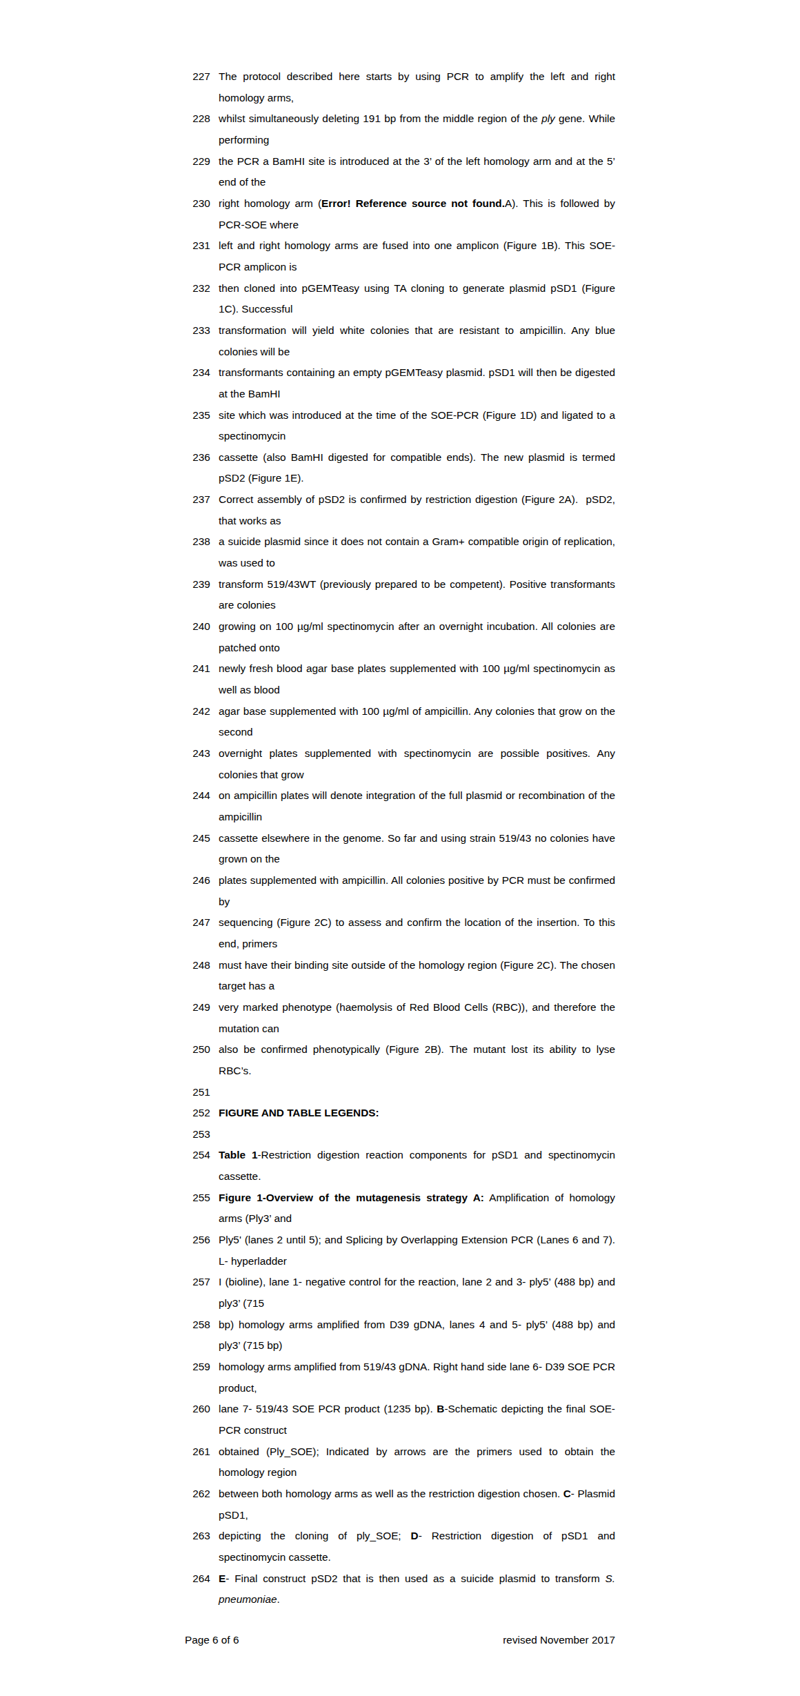The protocol described here starts by using PCR to amplify the left and right homology arms,
whilst simultaneously deleting 191 bp from the middle region of the ply gene. While performing
the PCR a BamHI site is introduced at the 3’ of the left homology arm and at the 5’ end of the
right homology arm (Error! Reference source not found. A). This is followed by PCR-SOE where
left and right homology arms are fused into one amplicon (Figure 1B). This SOE-PCR amplicon is
then cloned into pGEMTeasy using TA cloning to generate plasmid pSD1 (Figure 1C). Successful
transformation will yield white colonies that are resistant to ampicillin. Any blue colonies will be
transformants containing an empty pGEMTeasy plasmid. pSD1 will then be digested at the BamHI
site which was introduced at the time of the SOE-PCR (Figure 1D) and ligated to a spectinomycin
cassette (also BamHI digested for compatible ends). The new plasmid is termed pSD2 (Figure 1E).
Correct assembly of pSD2 is confirmed by restriction digestion (Figure 2A). pSD2, that works as
a suicide plasmid since it does not contain a Gram+ compatible origin of replication, was used to
transform 519/43WT (previously prepared to be competent). Positive transformants are colonies
growing on 100 µg/ml spectinomycin after an overnight incubation. All colonies are patched onto
newly fresh blood agar base plates supplemented with 100 µg/ml spectinomycin as well as blood
agar base supplemented with 100 µg/ml of ampicillin. Any colonies that grow on the second
overnight plates supplemented with spectinomycin are possible positives. Any colonies that grow
on ampicillin plates will denote integration of the full plasmid or recombination of the ampicillin
cassette elsewhere in the genome. So far and using strain 519/43 no colonies have grown on the
plates supplemented with ampicillin. All colonies positive by PCR must be confirmed by
sequencing (Figure 2C) to assess and confirm the location of the insertion. To this end, primers
must have their binding site outside of the homology region (Figure 2C). The chosen target has a
very marked phenotype (haemolysis of Red Blood Cells (RBC)), and therefore the mutation can
also be confirmed phenotypically (Figure 2B). The mutant lost its ability to lyse RBC’s.
FIGURE AND TABLE LEGENDS:
Table 1-Restriction digestion reaction components for pSD1 and spectinomycin cassette.
Figure 1-Overview of the mutagenesis strategy A: Amplification of homology arms (Ply3’ and
Ply5' (lanes 2 until 5); and Splicing by Overlapping Extension PCR (Lanes 6 and 7). L- hyperladder
I (bioline), lane 1- negative control for the reaction, lane 2 and 3- ply5’ (488 bp) and ply3’ (715
bp) homology arms amplified from D39 gDNA, lanes 4 and 5- ply5’ (488 bp) and ply3’ (715 bp)
homology arms amplified from 519/43 gDNA. Right hand side lane 6- D39 SOE PCR product,
lane 7- 519/43 SOE PCR product (1235 bp). B-Schematic depicting the final SOE-PCR construct
obtained (Ply_SOE); Indicated by arrows are the primers used to obtain the homology region
between both homology arms as well as the restriction digestion chosen. C- Plasmid pSD1,
depicting the cloning of ply_SOE; D- Restriction digestion of pSD1 and spectinomycin cassette.
E- Final construct pSD2 that is then used as a suicide plasmid to transform S. pneumoniae.
Page 6 of 6 revised November 2017